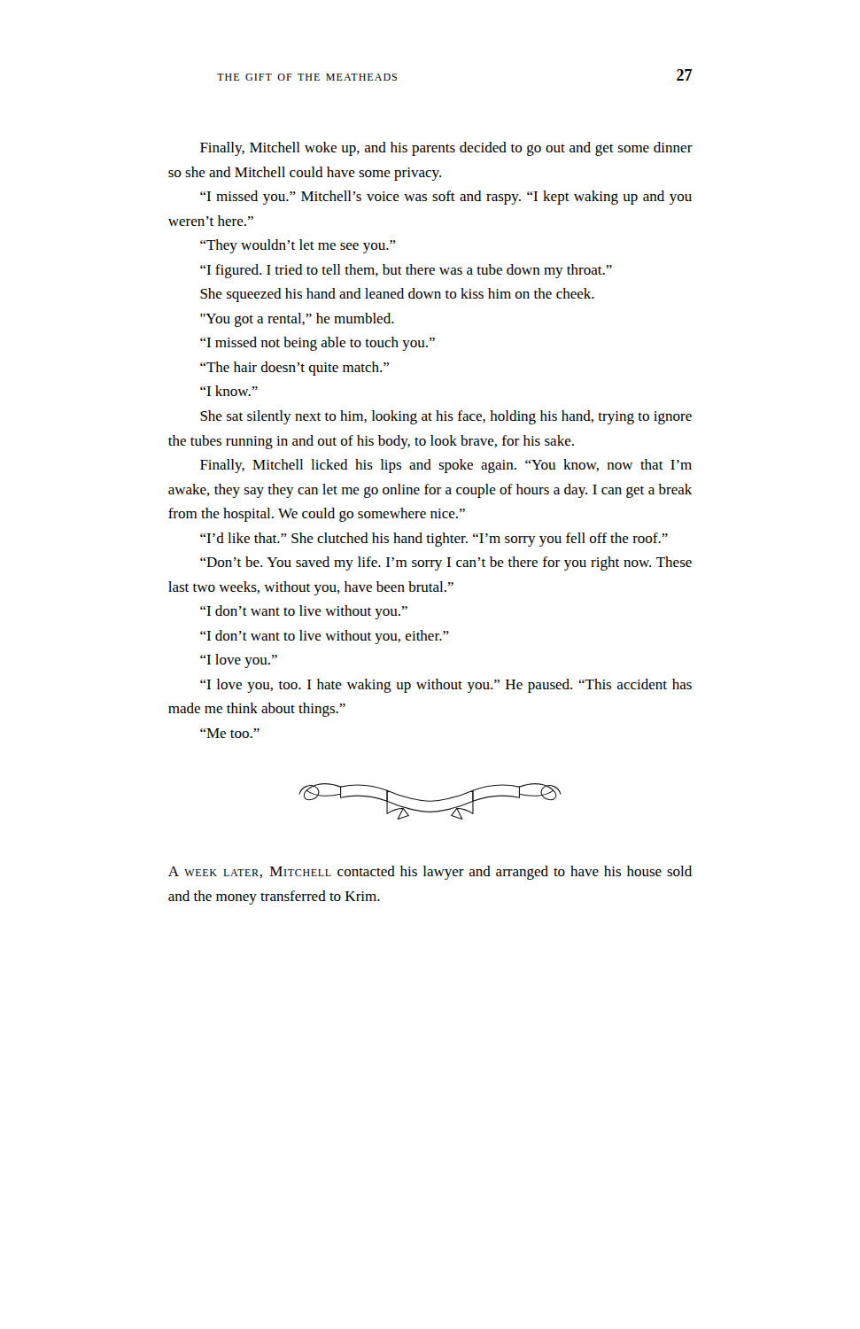The Gift of the Meatheads 27
Finally, Mitchell woke up, and his parents decided to go out and get some dinner so she and Mitchell could have some privacy.
“I missed you.” Mitchell’s voice was soft and raspy. “I kept waking up and you weren’t here.”
“They wouldn’t let me see you.”
“I figured. I tried to tell them, but there was a tube down my throat.”
She squeezed his hand and leaned down to kiss him on the cheek.
"You got a rental,” he mumbled.
“I missed not being able to touch you.”
“The hair doesn’t quite match.”
“I know.”
She sat silently next to him, looking at his face, holding his hand, trying to ignore the tubes running in and out of his body, to look brave, for his sake.
Finally, Mitchell licked his lips and spoke again. “You know, now that I’m awake, they say they can let me go online for a couple of hours a day. I can get a break from the hospital. We could go somewhere nice.”
“I’d like that.” She clutched his hand tighter. “I’m sorry you fell off the roof.”
“Don’t be. You saved my life. I’m sorry I can’t be there for you right now. These last two weeks, without you, have been brutal.”
“I don’t want to live without you.”
“I don’t want to live without you, either.”
“I love you.”
“I love you, too. I hate waking up without you.” He paused. “This accident has made me think about things.”
“Me too.”
A week later, Mitchell contacted his lawyer and arranged to have his house sold and the money transferred to Krim.